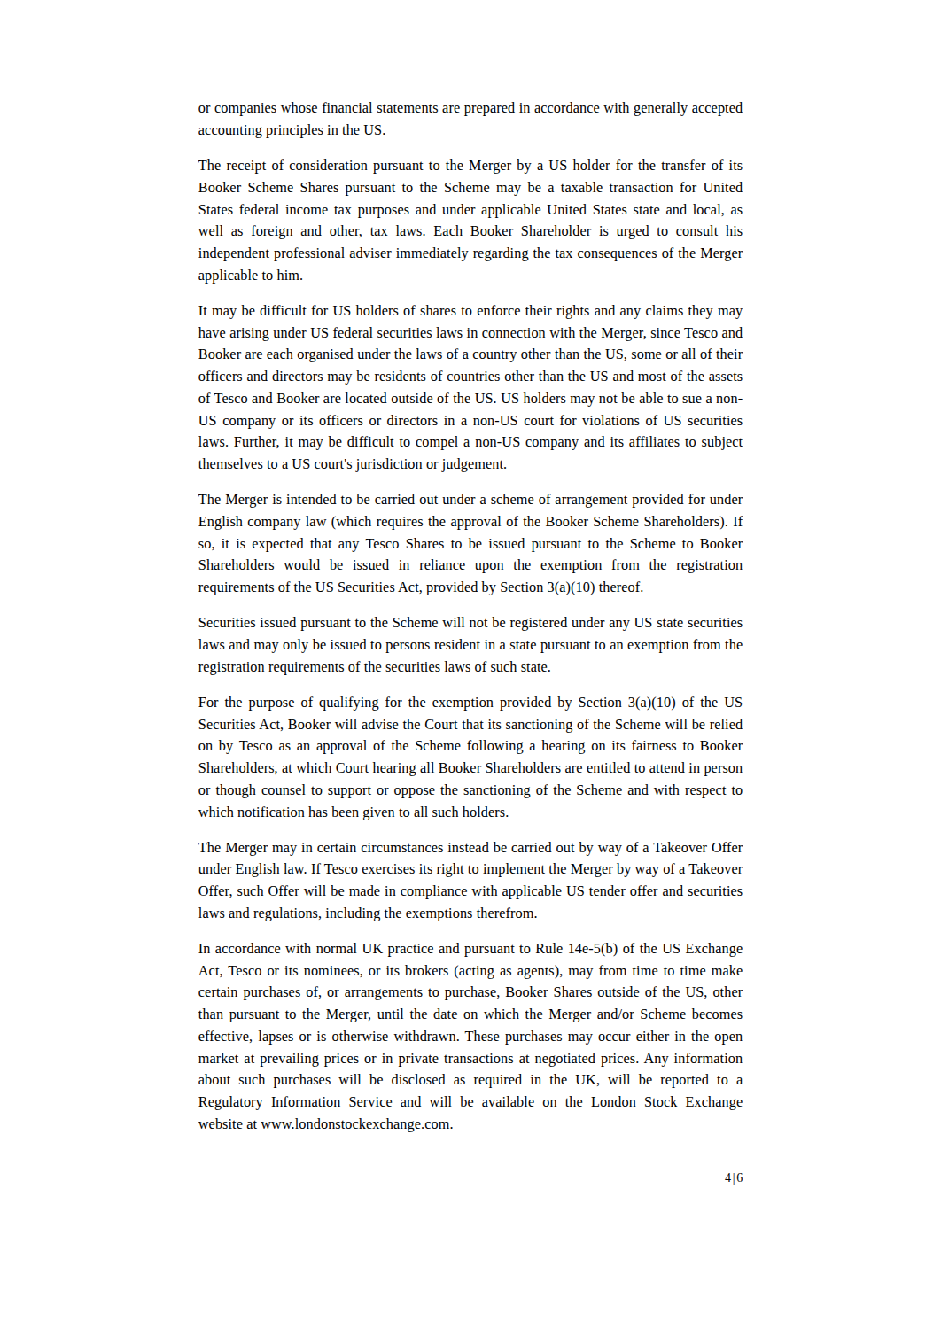or companies whose financial statements are prepared in accordance with generally accepted accounting principles in the US.
The receipt of consideration pursuant to the Merger by a US holder for the transfer of its Booker Scheme Shares pursuant to the Scheme may be a taxable transaction for United States federal income tax purposes and under applicable United States state and local, as well as foreign and other, tax laws. Each Booker Shareholder is urged to consult his independent professional adviser immediately regarding the tax consequences of the Merger applicable to him.
It may be difficult for US holders of shares to enforce their rights and any claims they may have arising under US federal securities laws in connection with the Merger, since Tesco and Booker are each organised under the laws of a country other than the US, some or all of their officers and directors may be residents of countries other than the US and most of the assets of Tesco and Booker are located outside of the US. US holders may not be able to sue a non-US company or its officers or directors in a non-US court for violations of US securities laws. Further, it may be difficult to compel a non-US company and its affiliates to subject themselves to a US court's jurisdiction or judgement.
The Merger is intended to be carried out under a scheme of arrangement provided for under English company law (which requires the approval of the Booker Scheme Shareholders). If so, it is expected that any Tesco Shares to be issued pursuant to the Scheme to Booker Shareholders would be issued in reliance upon the exemption from the registration requirements of the US Securities Act, provided by Section 3(a)(10) thereof.
Securities issued pursuant to the Scheme will not be registered under any US state securities laws and may only be issued to persons resident in a state pursuant to an exemption from the registration requirements of the securities laws of such state.
For the purpose of qualifying for the exemption provided by Section 3(a)(10) of the US Securities Act, Booker will advise the Court that its sanctioning of the Scheme will be relied on by Tesco as an approval of the Scheme following a hearing on its fairness to Booker Shareholders, at which Court hearing all Booker Shareholders are entitled to attend in person or though counsel to support or oppose the sanctioning of the Scheme and with respect to which notification has been given to all such holders.
The Merger may in certain circumstances instead be carried out by way of a Takeover Offer under English law. If Tesco exercises its right to implement the Merger by way of a Takeover Offer, such Offer will be made in compliance with applicable US tender offer and securities laws and regulations, including the exemptions therefrom.
In accordance with normal UK practice and pursuant to Rule 14e-5(b) of the US Exchange Act, Tesco or its nominees, or its brokers (acting as agents), may from time to time make certain purchases of, or arrangements to purchase, Booker Shares outside of the US, other than pursuant to the Merger, until the date on which the Merger and/or Scheme becomes effective, lapses or is otherwise withdrawn. These purchases may occur either in the open market at prevailing prices or in private transactions at negotiated prices. Any information about such purchases will be disclosed as required in the UK, will be reported to a Regulatory Information Service and will be available on the London Stock Exchange website at www.londonstockexchange.com.
4|6